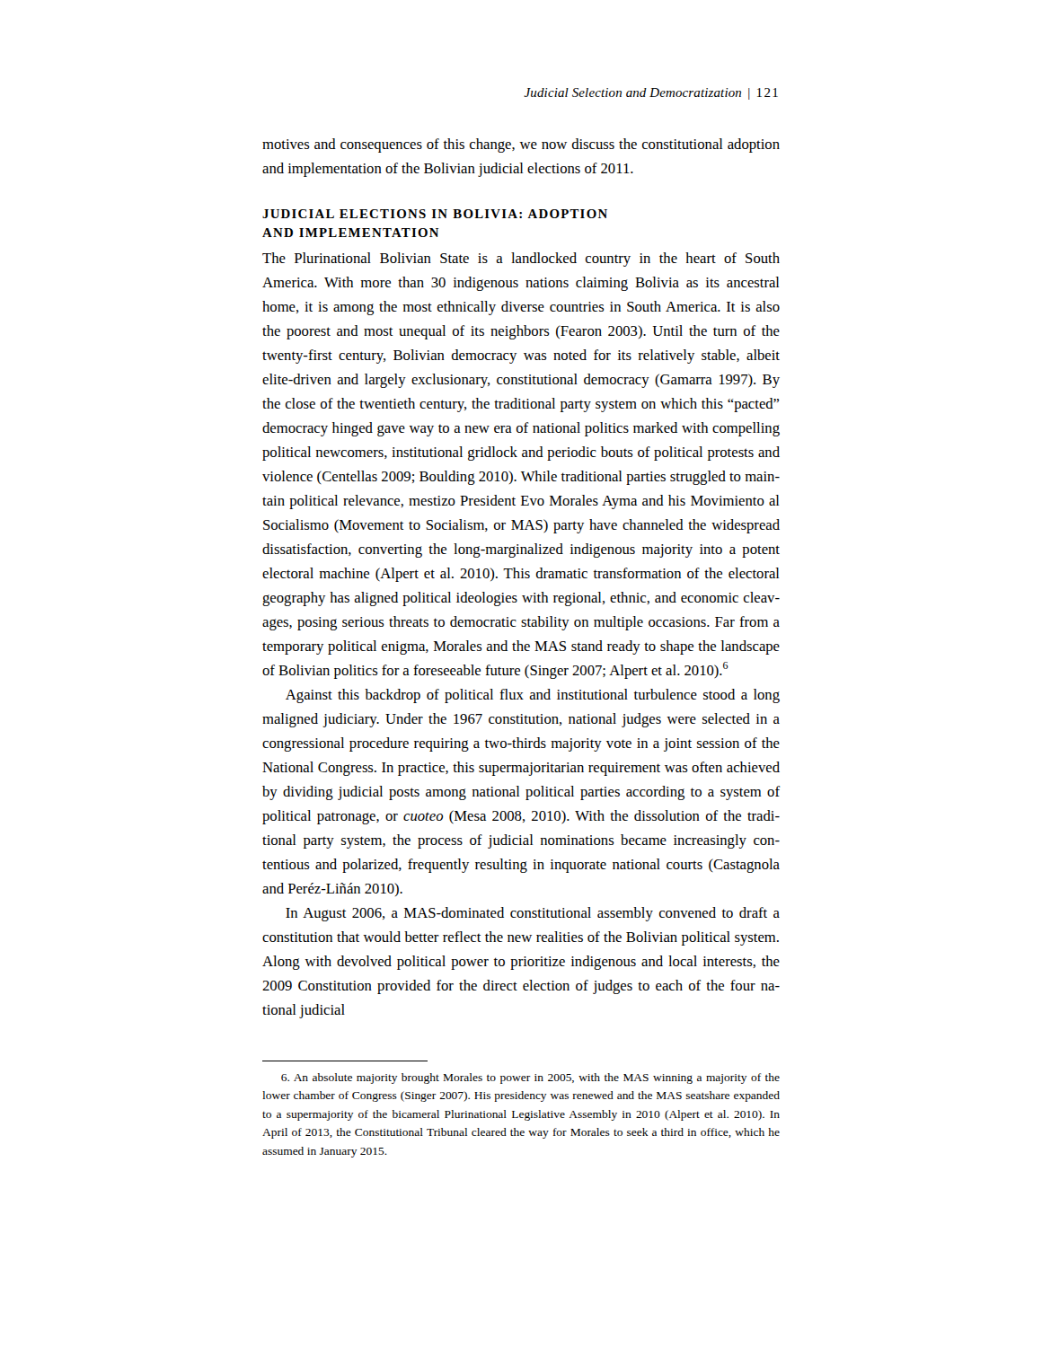Judicial Selection and Democratization|121
motives and consequences of this change, we now discuss the constitutional adoption and implementation of the Bolivian judicial elections of 2011.
Judicial Elections in Bolivia: Adoption
and Implementation
The Plurinational Bolivian State is a landlocked country in the heart of South America. With more than 30 indigenous nations claiming Bolivia as its ancestral home, it is among the most ethnically diverse countries in South America. It is also the poorest and most unequal of its neighbors (Fearon 2003). Until the turn of the twenty-first century, Bolivian democracy was noted for its relatively stable, albeit elite-driven and largely exclusionary, constitutional democracy (Gamarra 1997). By the close of the twentieth century, the traditional party system on which this “pacted” democracy hinged gave way to a new era of national politics marked with compelling political newcomers, institutional gridlock and periodic bouts of political protests and violence (Centellas 2009; Boulding 2010). While traditional parties struggled to maintain political relevance, mestizo President Evo Morales Ayma and his Movimiento al Socialismo (Movement to Socialism, or MAS) party have channeled the widespread dissatisfaction, converting the long-marginalized indigenous majority into a potent electoral machine (Alpert et al. 2010). This dramatic transformation of the electoral geography has aligned political ideologies with regional, ethnic, and economic cleavages, posing serious threats to democratic stability on multiple occasions. Far from a temporary political enigma, Morales and the MAS stand ready to shape the landscape of Bolivian politics for a foreseeable future (Singer 2007; Alpert et al. 2010).6
Against this backdrop of political flux and institutional turbulence stood a long maligned judiciary. Under the 1967 constitution, national judges were selected in a congressional procedure requiring a two-thirds majority vote in a joint session of the National Congress. In practice, this supermajoritarian requirement was often achieved by dividing judicial posts among national political parties according to a system of political patronage, or cuoteo (Mesa 2008, 2010). With the dissolution of the traditional party system, the process of judicial nominations became increasingly contentious and polarized, frequently resulting in inquorate national courts (Castagnola and Peréz-Liñán 2010).
In August 2006, a MAS-dominated constitutional assembly convened to draft a constitution that would better reflect the new realities of the Bolivian political system. Along with devolved political power to prioritize indigenous and local interests, the 2009 Constitution provided for the direct election of judges to each of the four national judicial
6. An absolute majority brought Morales to power in 2005, with the MAS winning a majority of the lower chamber of Congress (Singer 2007). His presidency was renewed and the MAS seatshare expanded to a supermajority of the bicameral Plurinational Legislative Assembly in 2010 (Alpert et al. 2010). In April of 2013, the Constitutional Tribunal cleared the way for Morales to seek a third in office, which he assumed in January 2015.